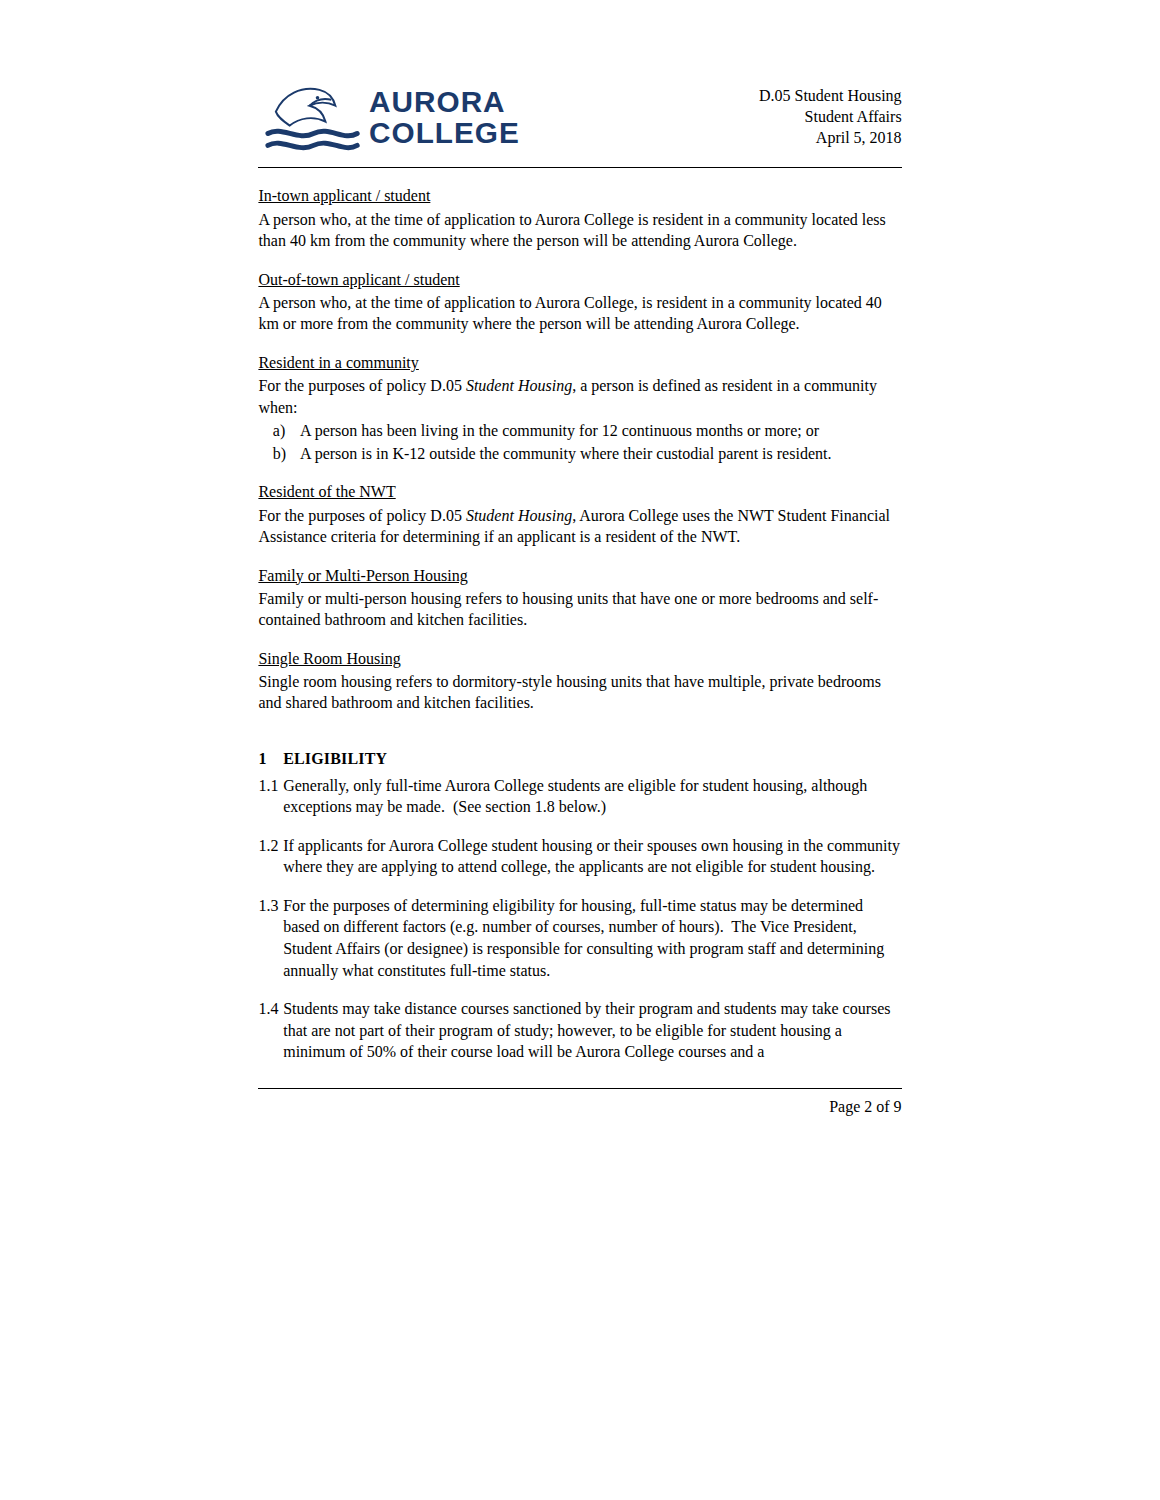AURORA COLLEGE
D.05 Student Housing
Student Affairs
April 5, 2018
In-town applicant / student
A person who, at the time of application to Aurora College is resident in a community located less than 40 km from the community where the person will be attending Aurora College.
Out-of-town applicant / student
A person who, at the time of application to Aurora College, is resident in a community located 40 km or more from the community where the person will be attending Aurora College.
Resident in a community
For the purposes of policy D.05 Student Housing, a person is defined as resident in a community when:
a) A person has been living in the community for 12 continuous months or more; or
b) A person is in K-12 outside the community where their custodial parent is resident.
Resident of the NWT
For the purposes of policy D.05 Student Housing, Aurora College uses the NWT Student Financial Assistance criteria for determining if an applicant is a resident of the NWT.
Family or Multi-Person Housing
Family or multi-person housing refers to housing units that have one or more bedrooms and self-contained bathroom and kitchen facilities.
Single Room Housing
Single room housing refers to dormitory-style housing units that have multiple, private bedrooms and shared bathroom and kitchen facilities.
1 ELIGIBILITY
1.1
Generally, only full-time Aurora College students are eligible for student housing, although exceptions may be made. (See section 1.8 below.)
1.2
If applicants for Aurora College student housing or their spouses own housing in the community where they are applying to attend college, the applicants are not eligible for student housing.
1.3
For the purposes of determining eligibility for housing, full-time status may be determined based on different factors (e.g. number of courses, number of hours). The Vice President, Student Affairs (or designee) is responsible for consulting with program staff and determining annually what constitutes full-time status.
1.4
Students may take distance courses sanctioned by their program and students may take courses that are not part of their program of study; however, to be eligible for student housing a minimum of 50% of their course load will be Aurora College courses and a
Page 2 of 9